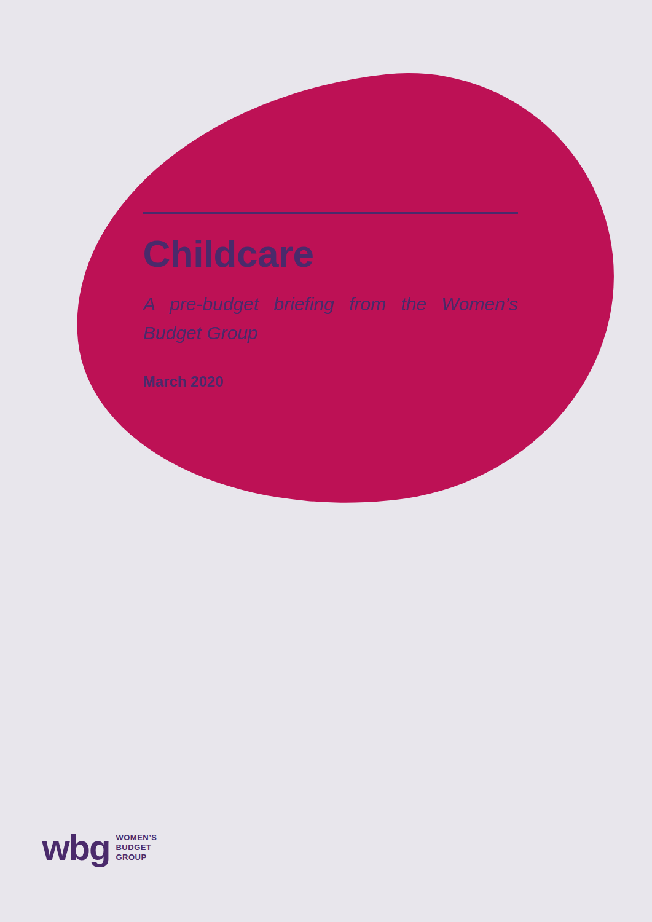Childcare
A pre-budget briefing from the Women’s Budget Group
March 2020
wbg Women’s
Budget
Group